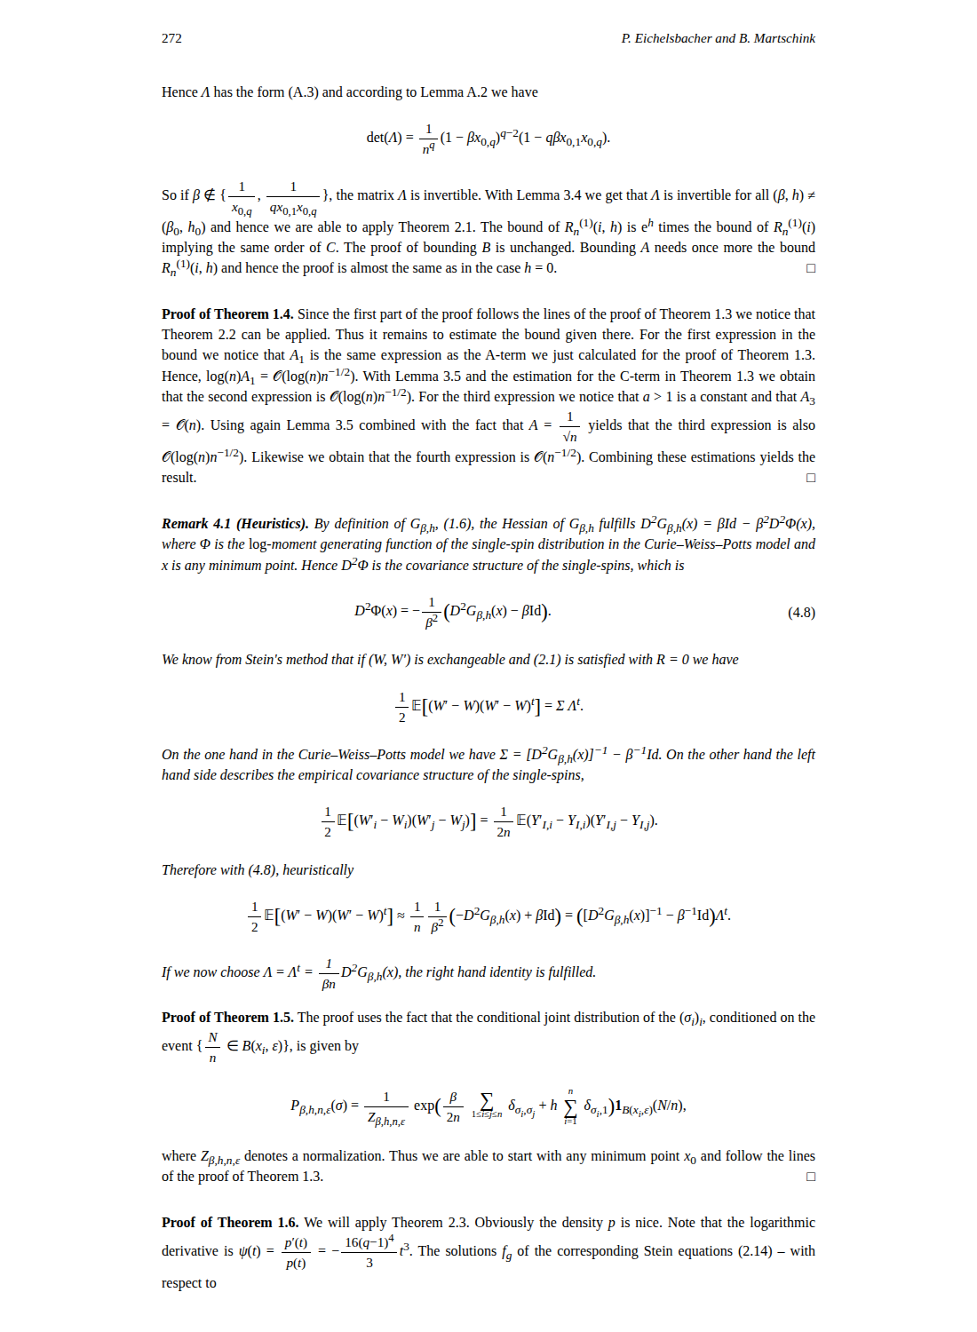272 P. Eichelsbacher and B. Martschink
Hence Λ has the form (A.3) and according to Lemma A.2 we have
det(Λ) = 1 nq(1 − βx0,q)q−2(1 − qβx0,1x0,q).
So if β ∉ {1 x0,q, 1 qx0,1x0,q}, the matrix Λ is invertible. With Lemma 3.4 we get that Λ is invertible for all (β, h) ≠ (β0, h0) and hence we are able to apply Theorem 2.1. The bound of Rn(1)(i, h) is eh times the bound of Rn(1)(i) implying the same order of C. The proof of bounding B is unchanged. Bounding A needs once more the bound Rn(1)(i, h) and hence the proof is almost the same as in the case h = 0. □
Proof of Theorem 1.4. Since the first part of the proof follows the lines of the proof of Theorem 1.3 we notice that Theorem 2.2 can be applied. Thus it remains to estimate the bound given there. For the first expression in the bound we notice that A1 is the same expression as the A-term we just calculated for the proof of Theorem 1.3. Hence, log(n)A1 = 𝒪(log(n)n−1/2). With Lemma 3.5 and the estimation for the C-term in Theorem 1.3 we obtain that the second expression is 𝒪(log(n)n−1/2). For the third expression we notice that a > 1 is a constant and that A3 = 𝒪(n). Using again Lemma 3.5 combined with the fact that A = 1√n yields that the third expression is also 𝒪(log(n)n−1/2). Likewise we obtain that the fourth expression is 𝒪(n−1/2). Combining these estimations yields the result. □
Remark 4.1 (Heuristics). By definition of Gβ,h, (1.6), the Hessian of Gβ,h fulfills D2Gβ,h(x) = β Id − β2D2Φ(x), where Φ is the log-moment generating function of the single-spin distribution in the Curie–Weiss–Potts model and x is any minimum point. Hence D2Φ is the covariance structure of the single-spins, which is
D2Φ(x) = −1 β2(D2Gβ,h(x) − β Id).
(4.8)
We know from Stein's method that if (W, W′) is exchangeable and (2.1) is satisfied with R = 0 we have
12 𝔼[(W′ − W)(W′ − W)t] = Σ Λt.
On the one hand in the Curie–Weiss–Potts model we have Σ = [D2Gβ,h(x)]−1 − β−1Id. On the other hand the left hand side describes the empirical covariance structure of the single-spins,
12 𝔼[(W′i − Wi)(W′j − Wj)] = 12n 𝔼(Y′I,i − YI,i)(Y′I,j − YI,j).
Therefore with (4.8), heuristically
12 𝔼[(W′ − W)(W′ − W)t] ≈ 1 n 1 β2(−D2Gβ,h(x) + β Id) = ([D2Gβ,h(x)]−1 − β−1Id) Λt.
If we now choose Λ = Λt = 1 βn D2Gβ,h(x), the right hand identity is fulfilled.
Proof of Theorem 1.5. The proof uses the fact that the conditional joint distribution of the (σi)i, conditioned on the event {Nn ∈ B(xi, ε)}, is given by
Pβ,h,n,ε(σ) = 1 Zβ,h,n,ε exp(β 2n ∑1≤i≤j≤n δσi,σj + h n∑i=1 δσi,1) 1B(xi,ε)(N/n),
where Zβ,h,n,ε denotes a normalization. Thus we are able to start with any minimum point x0 and follow the lines of the proof of Theorem 1.3. □
Proof of Theorem 1.6. We will apply Theorem 2.3. Obviously the density p is nice. Note that the logarithmic derivative is ψ(t) = p′(t) p(t) = −16(q−1)43 t3. The solutions fg of the corresponding Stein equations (2.14) – with respect to